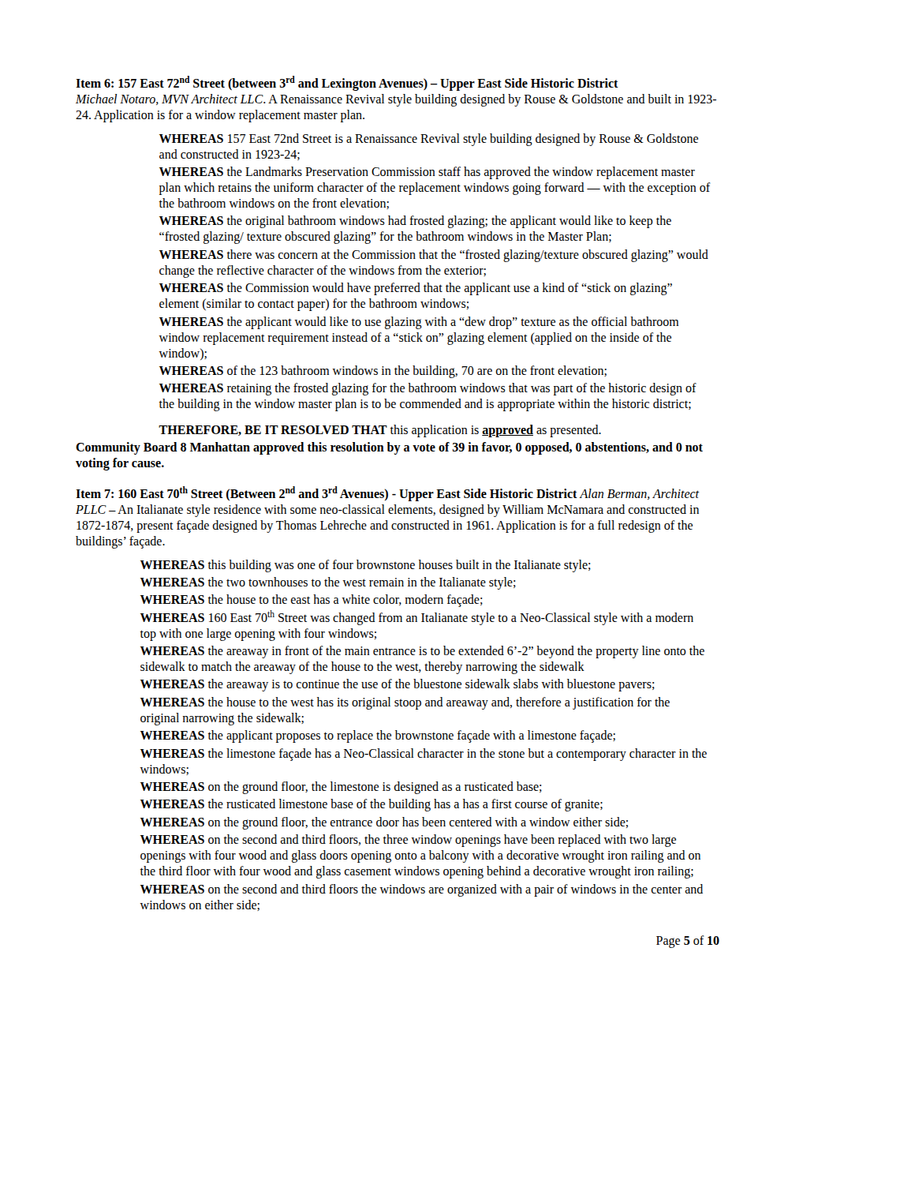Item 6: 157 East 72nd Street (between 3rd and Lexington Avenues) – Upper East Side Historic District
Michael Notaro, MVN Architect LLC. A Renaissance Revival style building designed by Rouse & Goldstone and built in 1923-24. Application is for a window replacement master plan.
WHEREAS 157 East 72nd Street is a Renaissance Revival style building designed by Rouse & Goldstone and constructed in 1923-24;
WHEREAS the Landmarks Preservation Commission staff has approved the window replacement master plan which retains the uniform character of the replacement windows going forward — with the exception of the bathroom windows on the front elevation;
WHEREAS the original bathroom windows had frosted glazing; the applicant would like to keep the “frosted glazing/ texture obscured glazing” for the bathroom windows in the Master Plan;
WHEREAS there was concern at the Commission that the “frosted glazing/texture obscured glazing” would change the reflective character of the windows from the exterior;
WHEREAS the Commission would have preferred that the applicant use a kind of “stick on glazing” element (similar to contact paper) for the bathroom windows;
WHEREAS the applicant would like to use glazing with a “dew drop” texture as the official bathroom window replacement requirement instead of a “stick on” glazing element (applied on the inside of the window);
WHEREAS of the 123 bathroom windows in the building, 70 are on the front elevation;
WHEREAS retaining the frosted glazing for the bathroom windows that was part of the historic design of the building in the window master plan is to be commended and is appropriate within the historic district;
THEREFORE, BE IT RESOLVED THAT this application is approved as presented.
Community Board 8 Manhattan approved this resolution by a vote of 39 in favor, 0 opposed, 0 abstentions, and 0 not voting for cause.
Item 7: 160 East 70th Street (Between 2nd and 3rd Avenues) - Upper East Side Historic District Alan Berman, Architect PLLC – An Italianate style residence with some neo-classical elements, designed by William McNamara and constructed in 1872-1874, present façade designed by Thomas Lehreche and constructed in 1961. Application is for a full redesign of the buildings’ façade.
WHEREAS this building was one of four brownstone houses built in the Italianate style;
WHEREAS the two townhouses to the west remain in the Italianate style;
WHEREAS the house to the east has a white color, modern façade;
WHEREAS 160 East 70th Street was changed from an Italianate style to a Neo-Classical style with a modern top with one large opening with four windows;
WHEREAS the areaway in front of the main entrance is to be extended 6’-2” beyond the property line onto the sidewalk to match the areaway of the house to the west, thereby narrowing the sidewalk
WHEREAS the areaway is to continue the use of the bluestone sidewalk slabs with bluestone pavers;
WHEREAS the house to the west has its original stoop and areaway and, therefore a justification for the original narrowing the sidewalk;
WHEREAS the applicant proposes to replace the brownstone façade with a limestone façade;
WHEREAS the limestone façade has a Neo-Classical character in the stone but a contemporary character in the windows;
WHEREAS on the ground floor, the limestone is designed as a rusticated base;
WHEREAS the rusticated limestone base of the building has a has a first course of granite;
WHEREAS on the ground floor, the entrance door has been centered with a window either side;
WHEREAS on the second and third floors, the three window openings have been replaced with two large openings with four wood and glass doors opening onto a balcony with a decorative wrought iron railing and on the third floor with four wood and glass casement windows opening behind a decorative wrought iron railing;
WHEREAS on the second and third floors the windows are organized with a pair of windows in the center and windows on either side;
Page 5 of 10